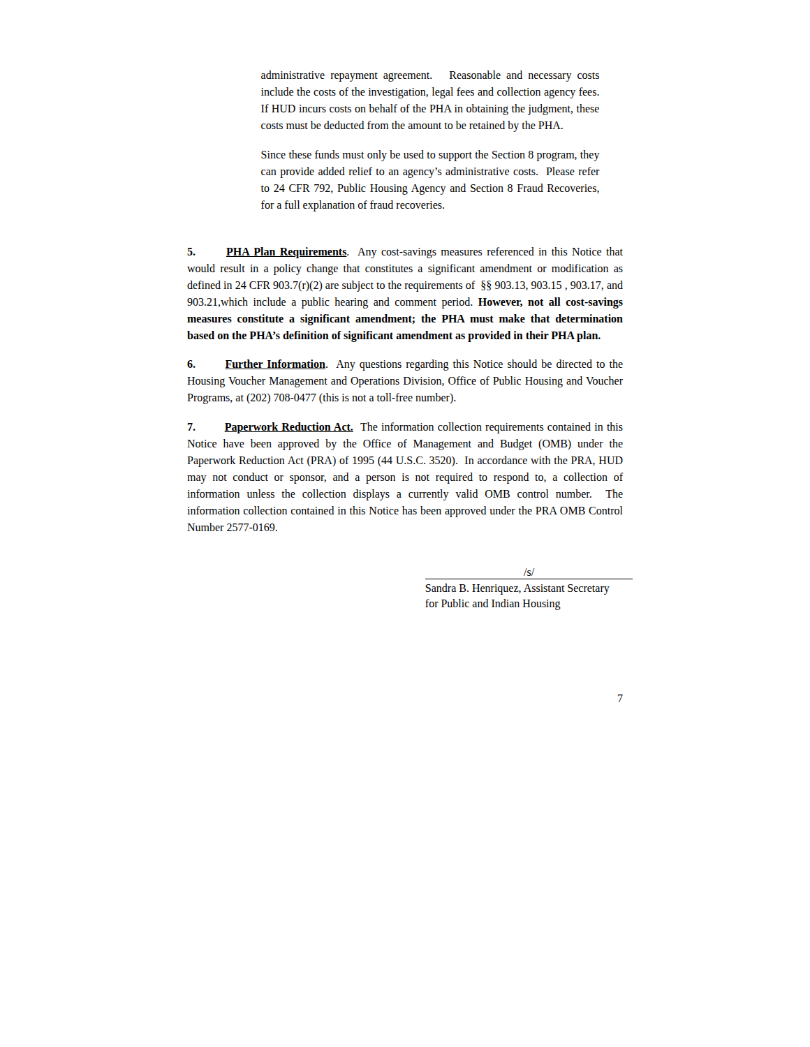administrative repayment agreement. Reasonable and necessary costs include the costs of the investigation, legal fees and collection agency fees. If HUD incurs costs on behalf of the PHA in obtaining the judgment, these costs must be deducted from the amount to be retained by the PHA.
Since these funds must only be used to support the Section 8 program, they can provide added relief to an agency’s administrative costs. Please refer to 24 CFR 792, Public Housing Agency and Section 8 Fraud Recoveries, for a full explanation of fraud recoveries.
5. PHA Plan Requirements. Any cost-savings measures referenced in this Notice that would result in a policy change that constitutes a significant amendment or modification as defined in 24 CFR 903.7(r)(2) are subject to the requirements of §§ 903.13, 903.15 , 903.17, and 903.21,which include a public hearing and comment period. However, not all cost-savings measures constitute a significant amendment; the PHA must make that determination based on the PHA’s definition of significant amendment as provided in their PHA plan.
6. Further Information. Any questions regarding this Notice should be directed to the Housing Voucher Management and Operations Division, Office of Public Housing and Voucher Programs, at (202) 708-0477 (this is not a toll-free number).
7. Paperwork Reduction Act. The information collection requirements contained in this Notice have been approved by the Office of Management and Budget (OMB) under the Paperwork Reduction Act (PRA) of 1995 (44 U.S.C. 3520). In accordance with the PRA, HUD may not conduct or sponsor, and a person is not required to respond to, a collection of information unless the collection displays a currently valid OMB control number. The information collection contained in this Notice has been approved under the PRA OMB Control Number 2577-0169.
/s/
Sandra B. Henriquez, Assistant Secretary for Public and Indian Housing
7